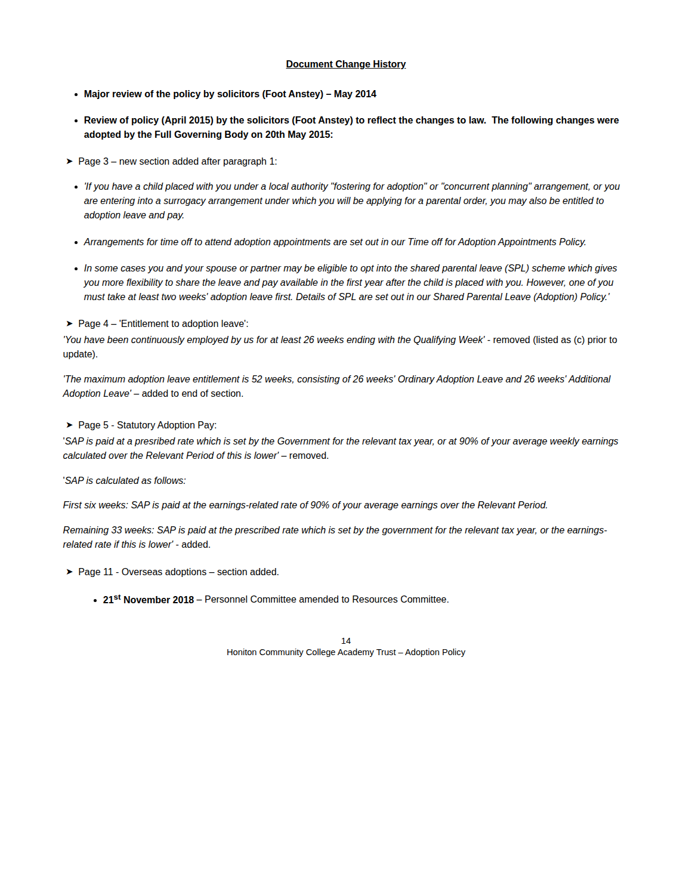Document Change History
Major review of the policy by solicitors (Foot Anstey) – May 2014
Review of policy (April 2015) by the solicitors (Foot Anstey) to reflect the changes to law. The following changes were adopted by the Full Governing Body on 20th May 2015:
Page 3 – new section added after paragraph 1:
'If you have a child placed with you under a local authority "fostering for adoption" or "concurrent planning" arrangement, or you are entering into a surrogacy arrangement under which you will be applying for a parental order, you may also be entitled to adoption leave and pay.
Arrangements for time off to attend adoption appointments are set out in our Time off for Adoption Appointments Policy.
In some cases you and your spouse or partner may be eligible to opt into the shared parental leave (SPL) scheme which gives you more flexibility to share the leave and pay available in the first year after the child is placed with you. However, one of you must take at least two weeks' adoption leave first. Details of SPL are set out in our Shared Parental Leave (Adoption) Policy.'
Page 4 – 'Entitlement to adoption leave':
'You have been continuously employed by us for at least 26 weeks ending with the Qualifying Week' - removed (listed as (c) prior to update).
'The maximum adoption leave entitlement is 52 weeks, consisting of 26 weeks' Ordinary Adoption Leave and 26 weeks' Additional Adoption Leave' – added to end of section.
Page 5 - Statutory Adoption Pay:
'SAP is paid at a presribed rate which is set by the Government for the relevant tax year, or at 90% of your average weekly earnings calculated over the Relevant Period of this is lower' – removed.
'SAP is calculated as follows:
First six weeks: SAP is paid at the earnings-related rate of 90% of your average earnings over the Relevant Period.
Remaining 33 weeks: SAP is paid at the prescribed rate which is set by the government for the relevant tax year, or the earnings-related rate if this is lower' - added.
Page 11 - Overseas adoptions – section added.
21st November 2018 – Personnel Committee amended to Resources Committee.
14
Honiton Community College Academy Trust – Adoption Policy